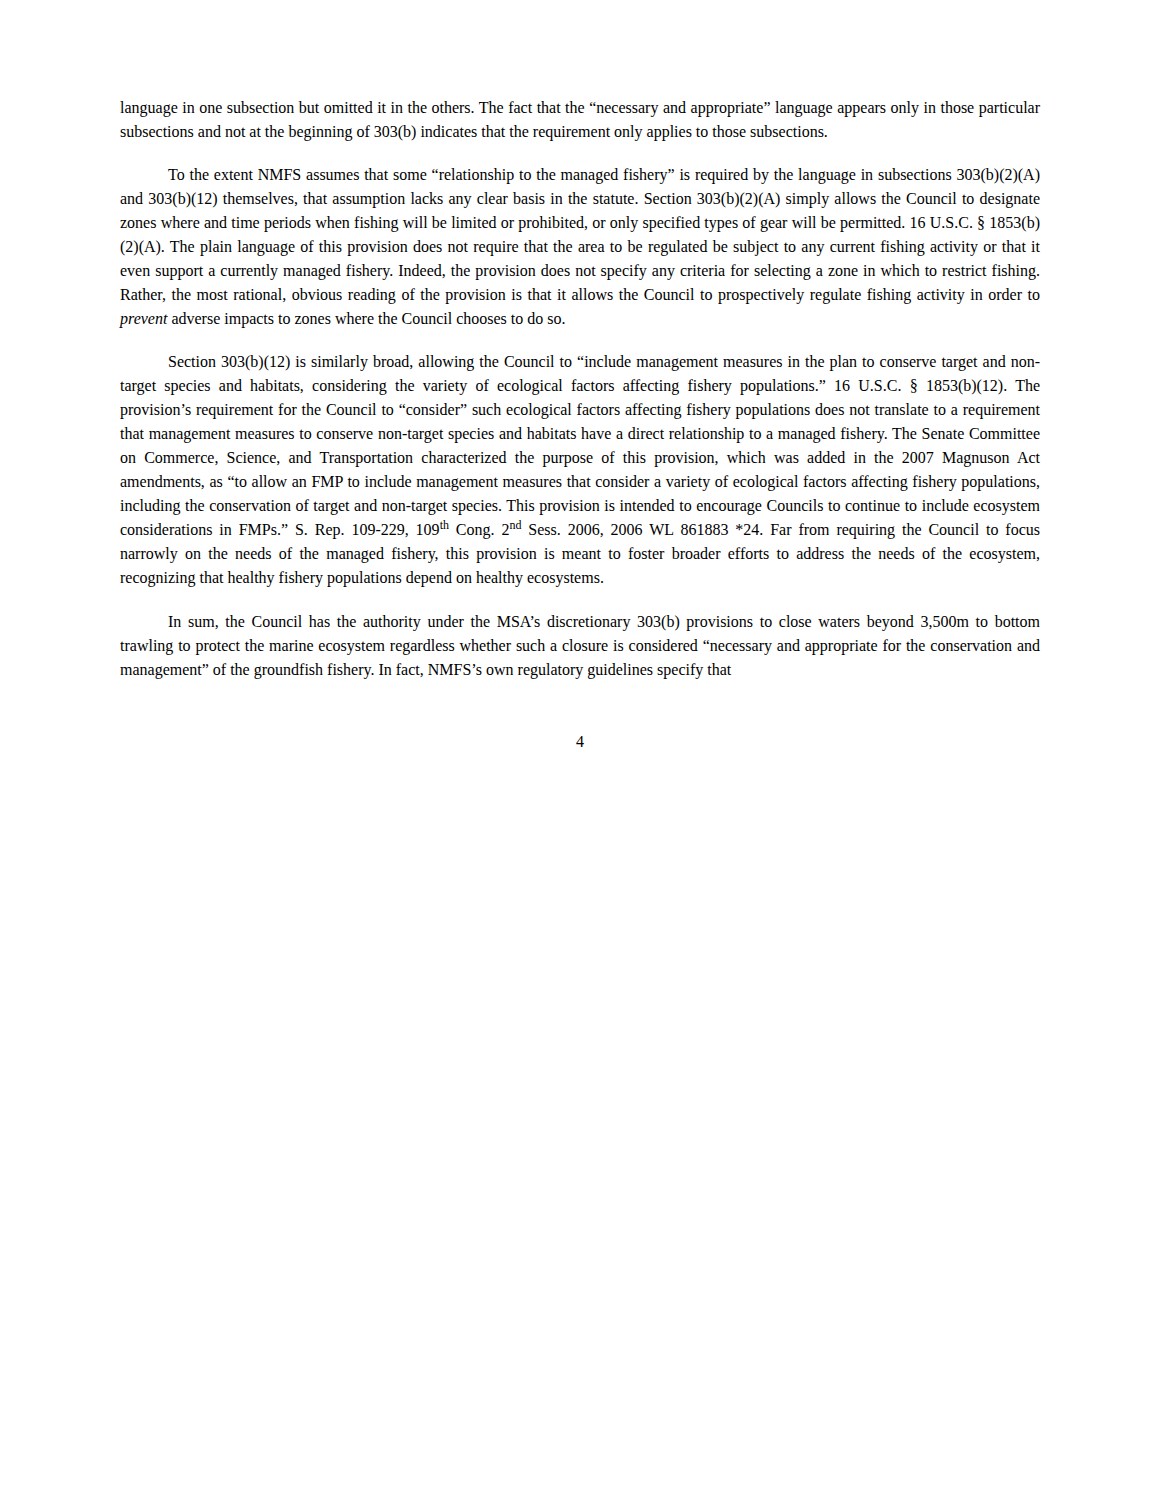language in one subsection but omitted it in the others. The fact that the “necessary and appropriate” language appears only in those particular subsections and not at the beginning of 303(b) indicates that the requirement only applies to those subsections.
To the extent NMFS assumes that some “relationship to the managed fishery” is required by the language in subsections 303(b)(2)(A) and 303(b)(12) themselves, that assumption lacks any clear basis in the statute. Section 303(b)(2)(A) simply allows the Council to designate zones where and time periods when fishing will be limited or prohibited, or only specified types of gear will be permitted. 16 U.S.C. § 1853(b)(2)(A). The plain language of this provision does not require that the area to be regulated be subject to any current fishing activity or that it even support a currently managed fishery. Indeed, the provision does not specify any criteria for selecting a zone in which to restrict fishing. Rather, the most rational, obvious reading of the provision is that it allows the Council to prospectively regulate fishing activity in order to prevent adverse impacts to zones where the Council chooses to do so.
Section 303(b)(12) is similarly broad, allowing the Council to “include management measures in the plan to conserve target and non-target species and habitats, considering the variety of ecological factors affecting fishery populations.” 16 U.S.C. § 1853(b)(12). The provision’s requirement for the Council to “consider” such ecological factors affecting fishery populations does not translate to a requirement that management measures to conserve non-target species and habitats have a direct relationship to a managed fishery. The Senate Committee on Commerce, Science, and Transportation characterized the purpose of this provision, which was added in the 2007 Magnuson Act amendments, as “to allow an FMP to include management measures that consider a variety of ecological factors affecting fishery populations, including the conservation of target and non-target species. This provision is intended to encourage Councils to continue to include ecosystem considerations in FMPs.” S. Rep. 109-229, 109th Cong. 2nd Sess. 2006, 2006 WL 861883 *24. Far from requiring the Council to focus narrowly on the needs of the managed fishery, this provision is meant to foster broader efforts to address the needs of the ecosystem, recognizing that healthy fishery populations depend on healthy ecosystems.
In sum, the Council has the authority under the MSA’s discretionary 303(b) provisions to close waters beyond 3,500m to bottom trawling to protect the marine ecosystem regardless whether such a closure is considered “necessary and appropriate for the conservation and management” of the groundfish fishery. In fact, NMFS’s own regulatory guidelines specify that
4